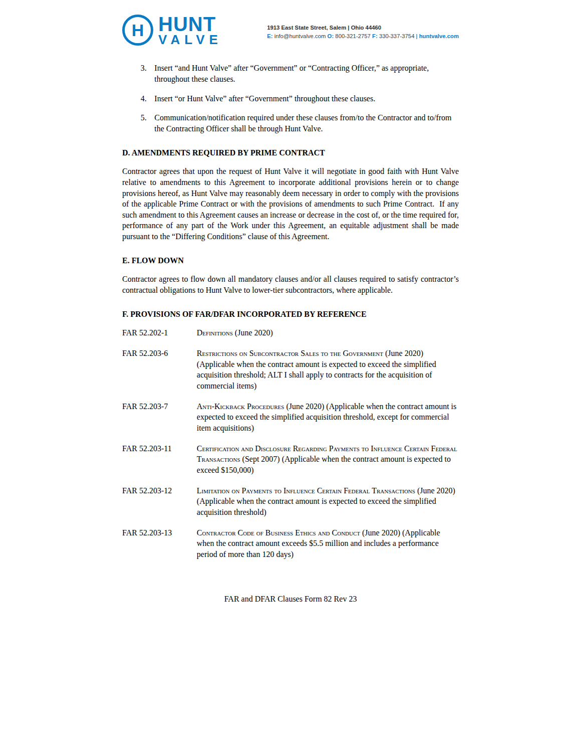H
HUNT VALVE
1913 East State Street, Salem | Ohio 44460
E: info@huntvalve.com O: 800-321-2757 F: 330-337-3754 | huntvalve.com
Insert “and Hunt Valve” after “Government” or “Contracting Officer,” as appropriate, throughout these clauses.
Insert “or Hunt Valve” after “Government” throughout these clauses.
Communication/notification required under these clauses from/to the Contractor and to/from the Contracting Officer shall be through Hunt Valve.
D. AMENDMENTS REQUIRED BY PRIME CONTRACT
Contractor agrees that upon the request of Hunt Valve it will negotiate in good faith with Hunt Valve relative to amendments to this Agreement to incorporate additional provisions herein or to change provisions hereof, as Hunt Valve may reasonably deem necessary in order to comply with the provisions of the applicable Prime Contract or with the provisions of amendments to such Prime Contract. If any such amendment to this Agreement causes an increase or decrease in the cost of, or the time required for, performance of any part of the Work under this Agreement, an equitable adjustment shall be made pursuant to the “Differing Conditions” clause of this Agreement.
E. FLOW DOWN
Contractor agrees to flow down all mandatory clauses and/or all clauses required to satisfy contractor’s contractual obligations to Hunt Valve to lower-tier subcontractors, where applicable.
F. PROVISIONS OF FAR/DFAR INCORPORATED BY REFERENCE
| FAR 52.202-1 | Definitions (June 2020) |
| FAR 52.203-6 | Restrictions on Subcontractor Sales to the Government (June 2020) (Applicable when the contract amount is expected to exceed the simplified acquisition threshold; ALT I shall apply to contracts for the acquisition of commercial items) |
| FAR 52.203-7 | Anti-Kickback Procedures (June 2020) (Applicable when the contract amount is expected to exceed the simplified acquisition threshold, except for commercial item acquisitions) |
| FAR 52.203-11 | Certification and Disclosure Regarding Payments to Influence Certain Federal Transactions (Sept 2007) (Applicable when the contract amount is expected to exceed $150,000) |
| FAR 52.203-12 | Limitation on Payments to Influence Certain Federal Transactions (June 2020) (Applicable when the contract amount is expected to exceed the simplified acquisition threshold) |
| FAR 52.203-13 | Contractor Code of Business Ethics and Conduct (June 2020) (Applicable when the contract amount exceeds $5.5 million and includes a performance period of more than 120 days) |
FAR and DFAR Clauses Form 82 Rev 23